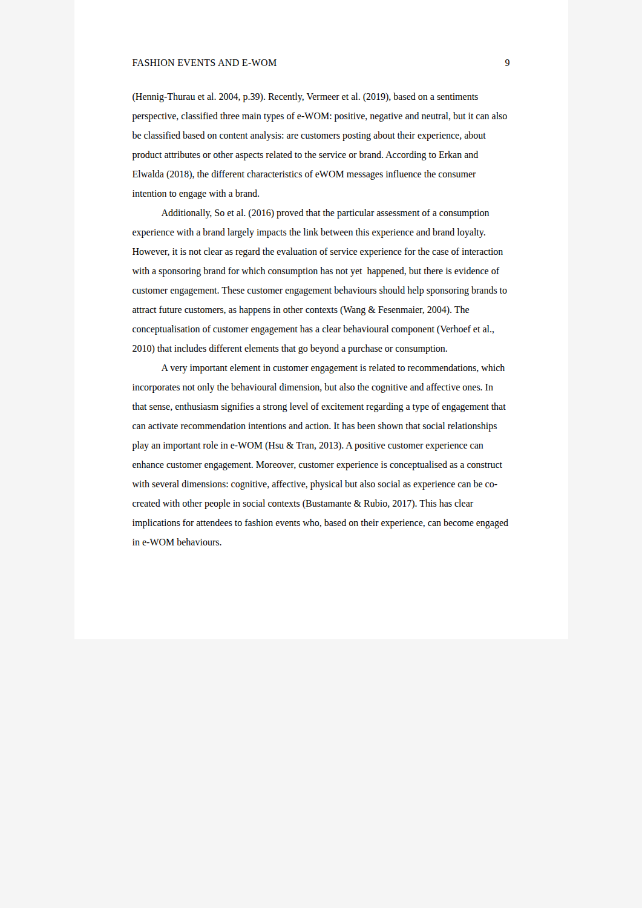FASHION EVENTS AND E-WOM 9
(Hennig-Thurau et al. 2004, p.39). Recently, Vermeer et al. (2019), based on a sentiments perspective, classified three main types of e-WOM: positive, negative and neutral, but it can also be classified based on content analysis: are customers posting about their experience, about product attributes or other aspects related to the service or brand. According to Erkan and Elwalda (2018), the different characteristics of eWOM messages influence the consumer intention to engage with a brand.
Additionally, So et al. (2016) proved that the particular assessment of a consumption experience with a brand largely impacts the link between this experience and brand loyalty. However, it is not clear as regard the evaluation of service experience for the case of interaction with a sponsoring brand for which consumption has not yet happened, but there is evidence of customer engagement. These customer engagement behaviours should help sponsoring brands to attract future customers, as happens in other contexts (Wang & Fesenmaier, 2004). The conceptualisation of customer engagement has a clear behavioural component (Verhoef et al., 2010) that includes different elements that go beyond a purchase or consumption.
A very important element in customer engagement is related to recommendations, which incorporates not only the behavioural dimension, but also the cognitive and affective ones. In that sense, enthusiasm signifies a strong level of excitement regarding a type of engagement that can activate recommendation intentions and action. It has been shown that social relationships play an important role in e-WOM (Hsu & Tran, 2013). A positive customer experience can enhance customer engagement. Moreover, customer experience is conceptualised as a construct with several dimensions: cognitive, affective, physical but also social as experience can be co-created with other people in social contexts (Bustamante & Rubio, 2017). This has clear implications for attendees to fashion events who, based on their experience, can become engaged in e-WOM behaviours.